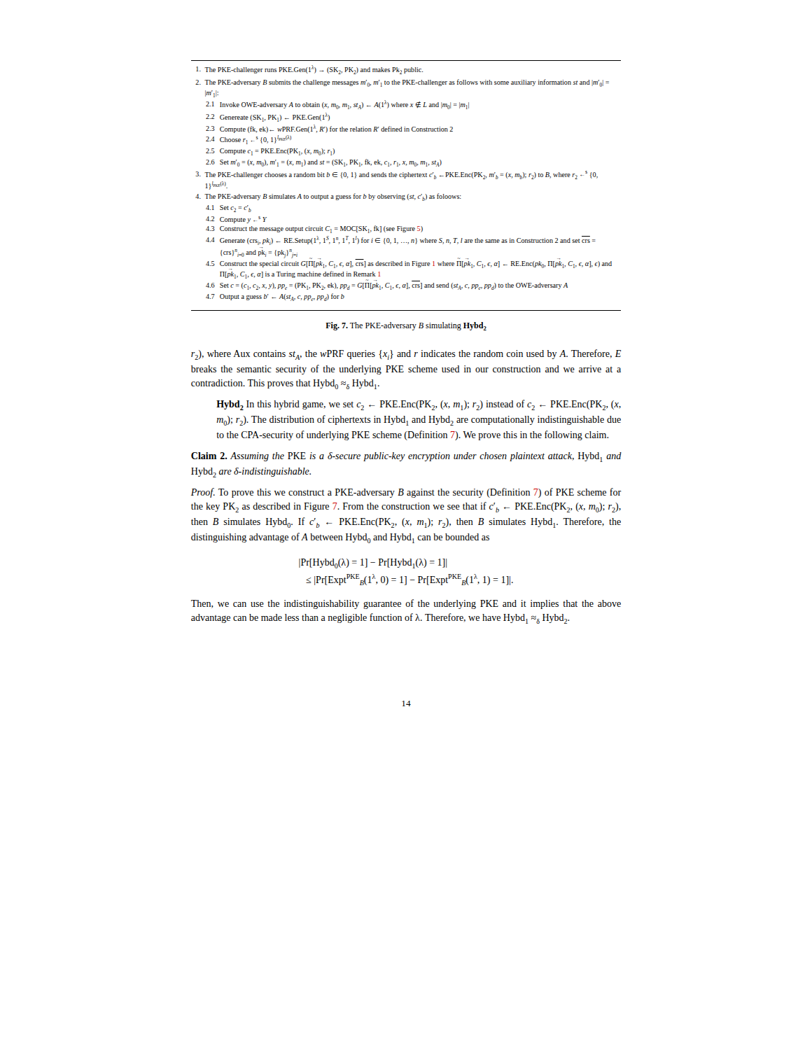The PKE-challenger runs PKE.Gen(1λ) → (SK2, PK2) and makes Pk2 public.
The PKE-adversary B submits the challenge messages m′0, m′1 to the PKE-challenger as follows with some auxiliary information st and |m′0| = |m′1|:
Invoke OWE-adversary A to obtain (x, m0, m1, stA) ← A(1λ) where x ∉ L and |m0| = |m1|
Genereate (SK1, PK1) ← PKE.Gen(1λ)
Compute (fk, ek)← w PRF.Gen(1λ, R′) for the relation R′ defined in Construction 2
Choose r1 ←$ {0, 1}lPKE(λ)
Compute c1 = PKE.Enc(PK1, (x, m0); r1)
Set m′0 = (x, m0), m′1 = (x, m1) and st = (SK1, PK1, fk, ek, c1, r1, x, m0, m1, stA)
The PKE-challenger chooses a random bit b ∈ {0, 1} and sends the ciphertext c′b ←PKE.Enc(PK2, m′b = (x, mb); r2) to B, where r2 ←$ {0, 1}lPKE(λ).
The PKE-adversary B simulates A to output a guess for b by observing (st, c′b) as foloows:
Set c2 = c′b
Compute y ←$ Y
Construct the message output circuit C1 = MOC[SK1, fk] (see Figure 5)
Generate (crsi, pki) ← RE.Setup(1λ, 1S, 1n, 1T, 1l) for i ∈ {0, 1, …, n} where S, n, T, l are the same as in Construction 2 and set crs = {crs}ni=0 and pki = {pkj}nj=i
Construct the special circuit G[Π[pk1, C1, ϵ, α], crs] as described in Figure 1 where Π[pk1, C1, ϵ, α] ← RE.Enc(pk0, Π[pk1, C1, ϵ, α], ϵ) and Π[pk1, C1, ϵ, α] is a Turing machine defined in Remark 1
Set c = (c1, c2, x, y), ppe = (PK1, PK2, ek), ppd = G[Π[pk1, C1, ϵ, α], crs] and send (stA, c, ppe, ppd) to the OWE-adversary A
Output a guess b′ ← A(stA, c, ppe, ppd) for b
Fig. 7. The PKE-adversary B simulating Hybd2
r2), where Aux contains stA, the w PRF queries {xi} and r indicates the random coin used by A. Therefore, E breaks the semantic security of the underlying PKE scheme used in our construction and we arrive at a contradiction. This proves that Hybd0 ≈δ Hybd1.
Hybd2 In this hybrid game, we set c2 ← PKE.Enc(PK2, (x, m1); r2) instead of c2 ← PKE.Enc(PK2, (x, m0); r2). The distribution of ciphertexts in Hybd1 and Hybd2 are computationally indistinguishable due to the CPA-security of underlying PKE scheme (Definition 7). We prove this in the following claim.
Claim 2. Assuming the PKE is a δ-secure public-key encryption under chosen plaintext attack, Hybd1 and Hybd2 are δ-indistinguishable.
Proof. To prove this we construct a PKE-adversary B against the security (Definition 7) of PKE scheme for the key PK2 as described in Figure 7. From the construction we see that if c′b ← PKE.Enc(PK2, (x, m0); r2), then B simulates Hybd0. If c′b ← PKE.Enc(PK2, (x, m1); r2), then B simulates Hybd1. Therefore, the distinguishing advantage of A between Hybd0 and Hybd1 can be bounded as
|Pr[Hybd0(λ) = 1] − Pr[Hybd1(λ) = 1]|
≤ |Pr[ExptPKEB(1λ, 0) = 1] − Pr[ExptPKEB(1λ, 1) = 1]|.
Then, we can use the indistinguishability guarantee of the underlying PKE and it implies that the above advantage can be made less than a negligible function of λ. Therefore, we have Hybd1 ≈δ Hybd2.
14